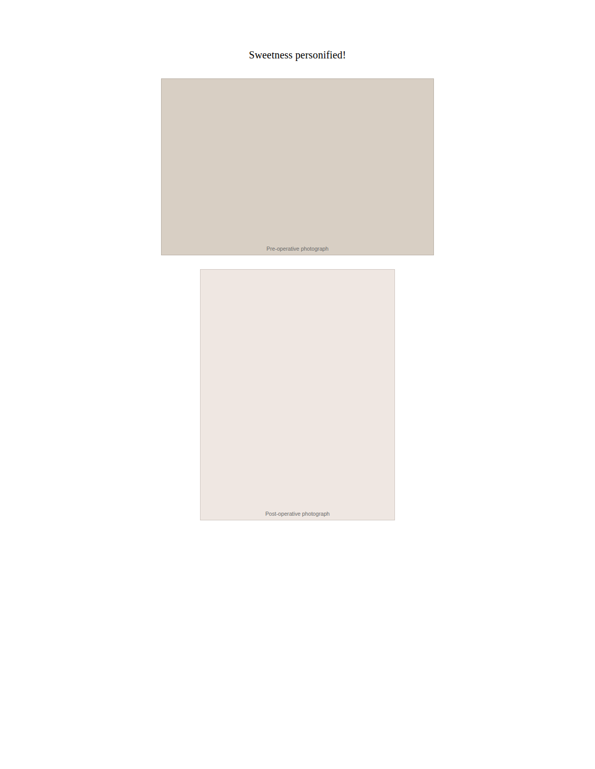Sweetness personified!
Pre-operative photograph
Post-operative photograph